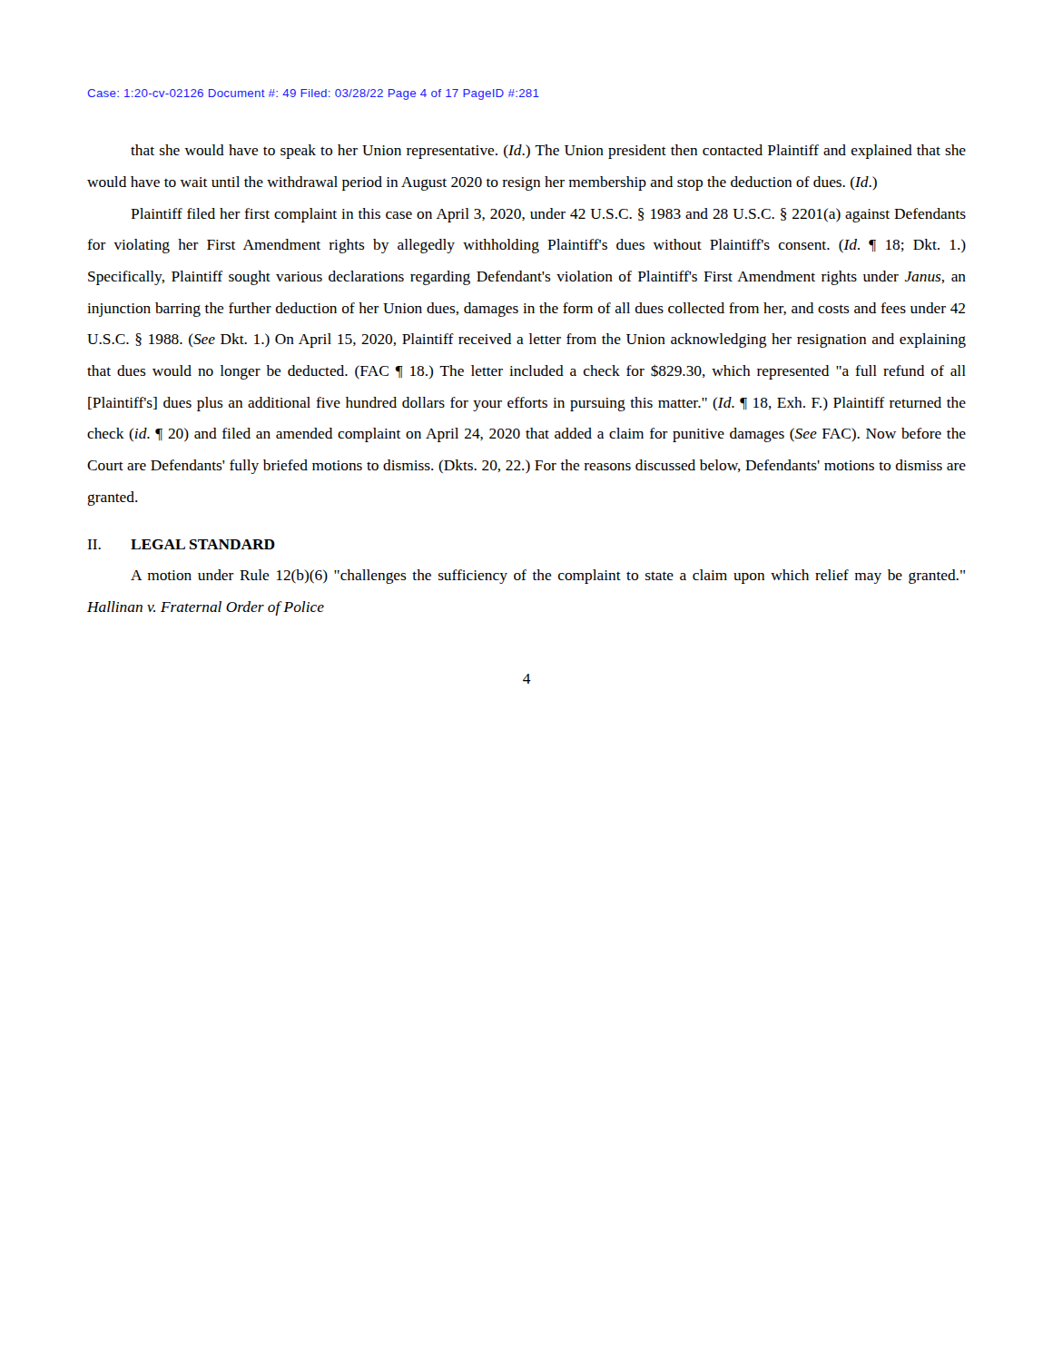Case: 1:20-cv-02126 Document #: 49 Filed: 03/28/22 Page 4 of 17 PageID #:281
that she would have to speak to her Union representative. (Id.) The Union president then contacted Plaintiff and explained that she would have to wait until the withdrawal period in August 2020 to resign her membership and stop the deduction of dues. (Id.)
Plaintiff filed her first complaint in this case on April 3, 2020, under 42 U.S.C. § 1983 and 28 U.S.C. § 2201(a) against Defendants for violating her First Amendment rights by allegedly withholding Plaintiff's dues without Plaintiff's consent. (Id. ¶ 18; Dkt. 1.) Specifically, Plaintiff sought various declarations regarding Defendant's violation of Plaintiff's First Amendment rights under Janus, an injunction barring the further deduction of her Union dues, damages in the form of all dues collected from her, and costs and fees under 42 U.S.C. § 1988. (See Dkt. 1.) On April 15, 2020, Plaintiff received a letter from the Union acknowledging her resignation and explaining that dues would no longer be deducted. (FAC ¶ 18.) The letter included a check for $829.30, which represented "a full refund of all [Plaintiff's] dues plus an additional five hundred dollars for your efforts in pursuing this matter." (Id. ¶ 18, Exh. F.) Plaintiff returned the check (id. ¶ 20) and filed an amended complaint on April 24, 2020 that added a claim for punitive damages (See FAC). Now before the Court are Defendants' fully briefed motions to dismiss. (Dkts. 20, 22.) For the reasons discussed below, Defendants' motions to dismiss are granted.
II. LEGAL STANDARD
A motion under Rule 12(b)(6) "challenges the sufficiency of the complaint to state a claim upon which relief may be granted." Hallinan v. Fraternal Order of Police
4